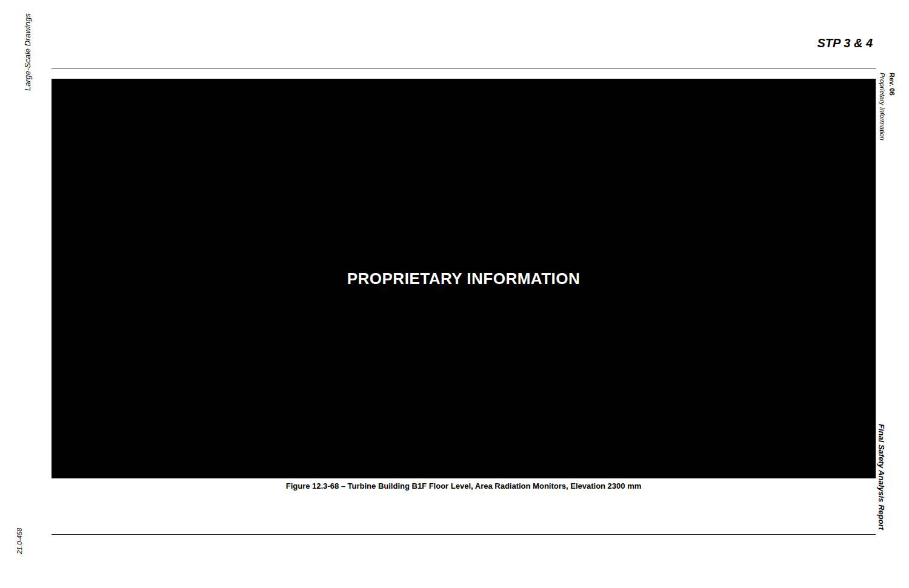STP 3 & 4
Large-Scale Drawings
Proprietary Information
Rev. 06
Final Safety Analysis Report
PROPRIETARY INFORMATION
Figure 12.3-68 – Turbine Building B1F Floor Level, Area Radiation Monitors, Elevation 2300 mm
21.0-458